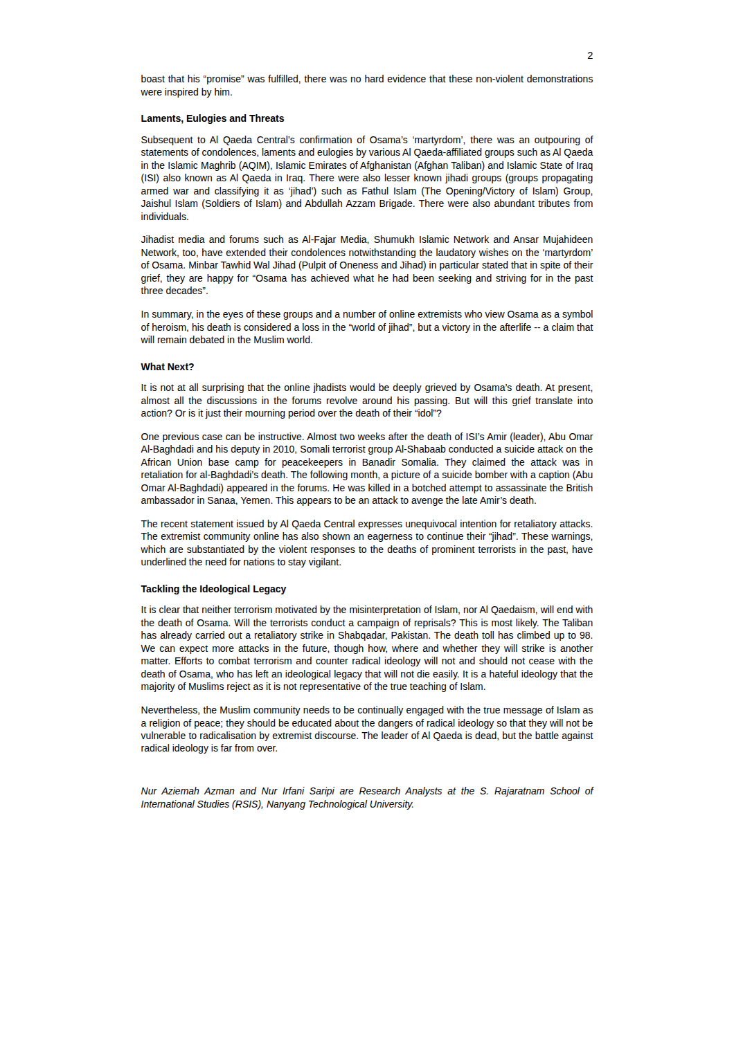2
boast that his “promise” was fulfilled, there was no hard evidence that these non-violent demonstrations were inspired by him.
Laments, Eulogies and Threats
Subsequent to Al Qaeda Central’s confirmation of Osama’s ‘martyrdom’, there was an outpouring of statements of condolences, laments and eulogies by various Al Qaeda-affiliated groups such as Al Qaeda in the Islamic Maghrib (AQIM), Islamic Emirates of Afghanistan (Afghan Taliban) and Islamic State of Iraq (ISI) also known as Al Qaeda in Iraq. There were also lesser known jihadi groups (groups propagating armed war and classifying it as ‘jihad’) such as Fathul Islam (The Opening/Victory of Islam) Group, Jaishul Islam (Soldiers of Islam) and Abdullah Azzam Brigade. There were also abundant tributes from individuals.
Jihadist media and forums such as Al-Fajar Media, Shumukh Islamic Network and Ansar Mujahideen Network, too, have extended their condolences notwithstanding the laudatory wishes on the ‘martyrdom’ of Osama. Minbar Tawhid Wal Jihad (Pulpit of Oneness and Jihad) in particular stated that in spite of their grief, they are happy for “Osama has achieved what he had been seeking and striving for in the past three decades”.
In summary, in the eyes of these groups and a number of online extremists who view Osama as a symbol of heroism, his death is considered a loss in the “world of jihad”, but a victory in the afterlife -- a claim that will remain debated in the Muslim world.
What Next?
It is not at all surprising that the online jhadists would be deeply grieved by Osama’s death. At present, almost all the discussions in the forums revolve around his passing. But will this grief translate into action? Or is it just their mourning period over the death of their “idol”?
One previous case can be instructive. Almost two weeks after the death of ISI’s Amir (leader), Abu Omar Al-Baghdadi and his deputy in 2010, Somali terrorist group Al-Shabaab conducted a suicide attack on the African Union base camp for peacekeepers in Banadir Somalia. They claimed the attack was in retaliation for al-Baghdadi’s death. The following month, a picture of a suicide bomber with a caption (Abu Omar Al-Baghdadi) appeared in the forums. He was killed in a botched attempt to assassinate the British ambassador in Sanaa, Yemen. This appears to be an attack to avenge the late Amir’s death.
The recent statement issued by Al Qaeda Central expresses unequivocal intention for retaliatory attacks. The extremist community online has also shown an eagerness to continue their “jihad”. These warnings, which are substantiated by the violent responses to the deaths of prominent terrorists in the past, have underlined the need for nations to stay vigilant.
Tackling the Ideological Legacy
It is clear that neither terrorism motivated by the misinterpretation of Islam, nor Al Qaedaism, will end with the death of Osama. Will the terrorists conduct a campaign of reprisals? This is most likely. The Taliban has already carried out a retaliatory strike in Shabqadar, Pakistan. The death toll has climbed up to 98. We can expect more attacks in the future, though how, where and whether they will strike is another matter. Efforts to combat terrorism and counter radical ideology will not and should not cease with the death of Osama, who has left an ideological legacy that will not die easily. It is a hateful ideology that the majority of Muslims reject as it is not representative of the true teaching of Islam.
Nevertheless, the Muslim community needs to be continually engaged with the true message of Islam as a religion of peace; they should be educated about the dangers of radical ideology so that they will not be vulnerable to radicalisation by extremist discourse. The leader of Al Qaeda is dead, but the battle against radical ideology is far from over.
Nur Aziemah Azman and Nur Irfani Saripi are Research Analysts at the S. Rajaratnam School of International Studies (RSIS), Nanyang Technological University.